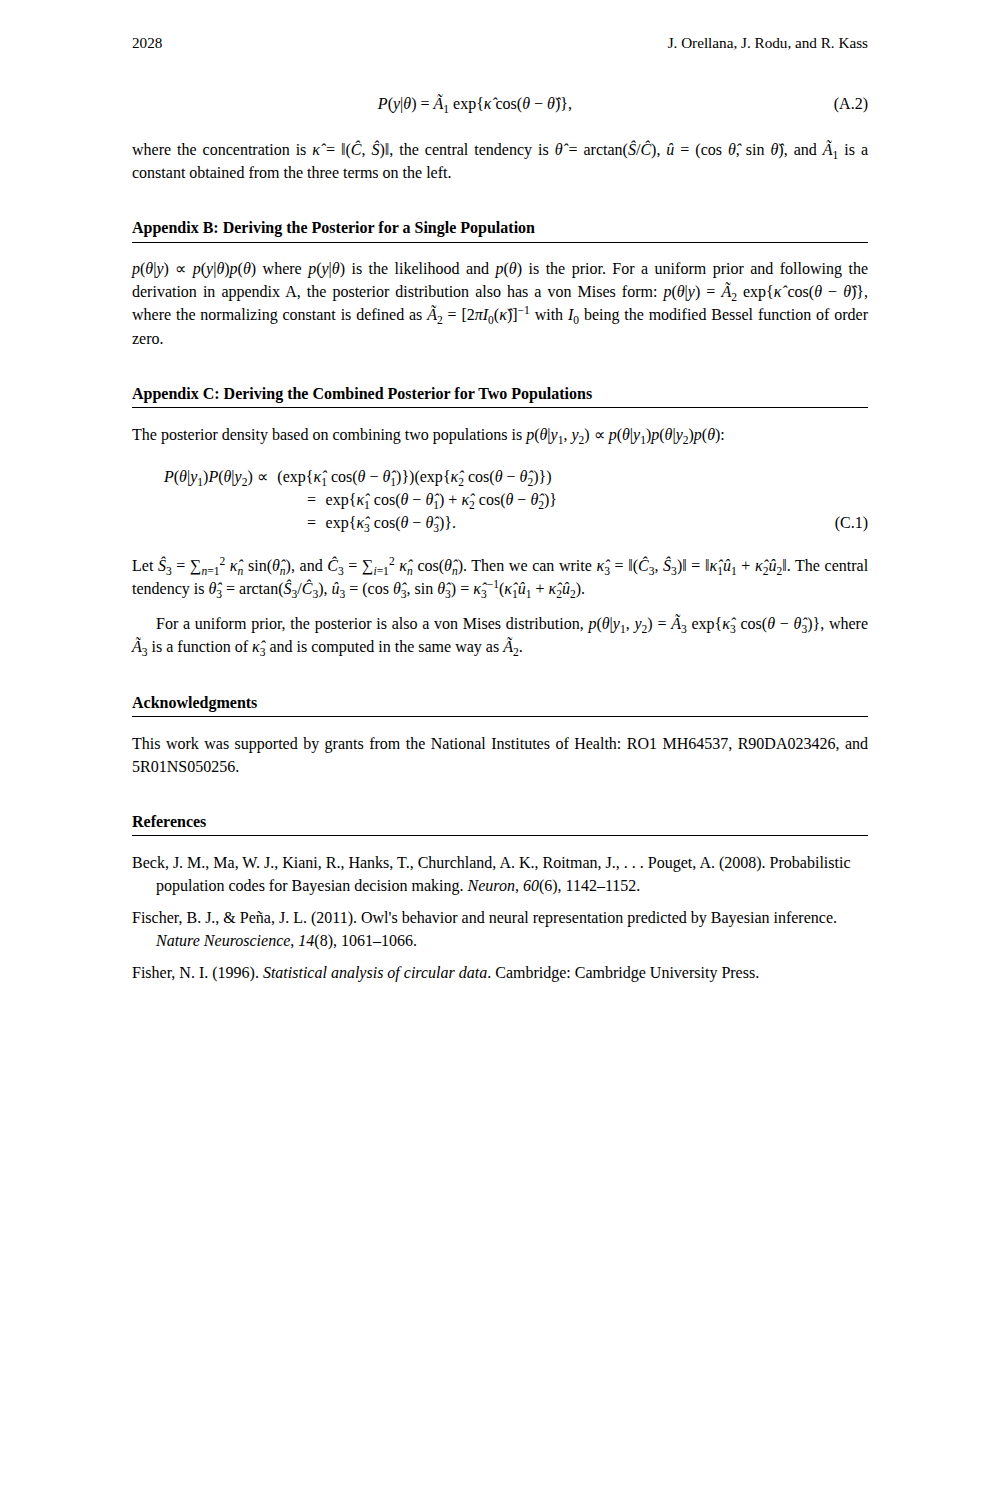2028
J. Orellana, J. Rodu, and R. Kass
P(y|θ) = Ã1 exp{κ̂ cos(θ − θ̂)},
(A.2)
where the concentration is κ̂ = ‖(Ĉ, Ŝ)‖, the central tendency is θ̂ = arctan(Ŝ/Ĉ), û = (cos θ̂, sin θ̂), and Ã1 is a constant obtained from the three terms on the left.
Appendix B: Deriving the Posterior for a Single Population
p(θ|y) ∝ p(y|θ)p(θ) where p(y|θ) is the likelihood and p(θ) is the prior. For a uniform prior and following the derivation in appendix A, the posterior distribution also has a von Mises form: p(θ|y) = Ã2 exp{κ̂ cos(θ − θ̂)}, where the normalizing constant is defined as Ã2 = [2πI0(κ̂)]−1 with I0 being the modified Bessel function of order zero.
Appendix C: Deriving the Combined Posterior for Two Populations
The posterior density based on combining two populations is p(θ|y1, y2) ∝ p(θ|y1)p(θ|y2)p(θ):
P(θ|y1)P(θ|y2) ∝
(exp{κ̂1 cos(θ − θ̂1)})(exp{κ̂2 cos(θ − θ̂2)})
=
exp{κ̂1 cos(θ − θ̂1) + κ̂2 cos(θ − θ̂2)}
=
exp{κ̂3 cos(θ − θ̂3)}.
(C.1)
Let Ŝ3 = ∑n=12 κ̂n sin(θ̂n), and Ĉ3 = ∑i=12 κ̂n cos(θ̂n). Then we can write κ̂3 = ‖(Ĉ3, Ŝ3)‖ = ‖κ̂1û1 + κ̂2û2‖. The central tendency is θ̂3 = arctan(Ŝ3/Ĉ3), û3 = (cos θ̂3, sin θ̂3) = κ̂3−1(κ̂1û1 + κ̂2û2).
For a uniform prior, the posterior is also a von Mises distribution, p(θ|y1, y2) = Ã3 exp{κ̂3 cos(θ − θ̂3)}, where Ã3 is a function of κ̂3 and is computed in the same way as Ã2.
Acknowledgments
This work was supported by grants from the National Institutes of Health: RO1 MH64537, R90DA023426, and 5R01NS050256.
References
Beck, J. M., Ma, W. J., Kiani, R., Hanks, T., Churchland, A. K., Roitman, J., . . . Pouget, A. (2008). Probabilistic population codes for Bayesian decision making. Neuron, 60(6), 1142–1152.
Fischer, B. J., & Peña, J. L. (2011). Owl's behavior and neural representation predicted by Bayesian inference. Nature Neuroscience, 14(8), 1061–1066.
Fisher, N. I. (1996). Statistical analysis of circular data. Cambridge: Cambridge University Press.